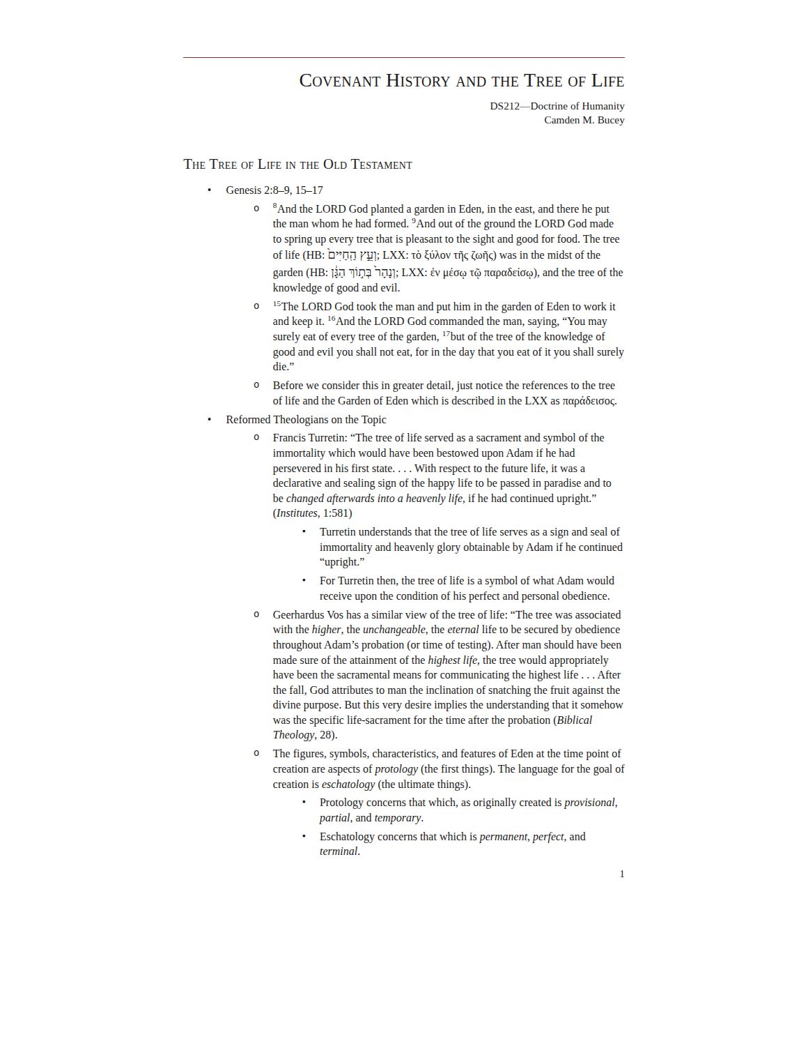Covenant History and the Tree of Life
DS212—Doctrine of Humanity
Camden M. Bucey
The Tree of Life in the Old Testament
Genesis 2:8–9, 15–17
8And the LORD God planted a garden in Eden, in the east, and there he put the man whom he had formed. 9And out of the ground the LORD God made to spring up every tree that is pleasant to the sight and good for food. The tree of life (HB: וְעֵ֣ץ הַֽחַיִּים֙; LXX: τὸ ξύλον τῆς ζωῆς) was in the midst of the garden (HB: וְנָהָר֙ בְּת֣וֹךְ הַגָּ֔ן; LXX: ἐν μέσῳ τῷ παραδείσῳ), and the tree of the knowledge of good and evil.
15The LORD God took the man and put him in the garden of Eden to work it and keep it. 16And the LORD God commanded the man, saying, “You may surely eat of every tree of the garden, 17but of the tree of the knowledge of good and evil you shall not eat, for in the day that you eat of it you shall surely die.”
Before we consider this in greater detail, just notice the references to the tree of life and the Garden of Eden which is described in the LXX as παράδεισος.
Reformed Theologians on the Topic
Francis Turretin: “The tree of life served as a sacrament and symbol of the immortality which would have been bestowed upon Adam if he had persevered in his first state. . . . With respect to the future life, it was a declarative and sealing sign of the happy life to be passed in paradise and to be changed afterwards into a heavenly life, if he had continued upright.” (Institutes, 1:581)
Turretin understands that the tree of life serves as a sign and seal of immortality and heavenly glory obtainable by Adam if he continued “upright.”
For Turretin then, the tree of life is a symbol of what Adam would receive upon the condition of his perfect and personal obedience.
Geerhardus Vos has a similar view of the tree of life: “The tree was associated with the higher, the unchangeable, the eternal life to be secured by obedience throughout Adam’s probation (or time of testing). After man should have been made sure of the attainment of the highest life, the tree would appropriately have been the sacramental means for communicating the highest life . . . After the fall, God attributes to man the inclination of snatching the fruit against the divine purpose. But this very desire implies the understanding that it somehow was the specific life-sacrament for the time after the probation (Biblical Theology, 28).
The figures, symbols, characteristics, and features of Eden at the time point of creation are aspects of protology (the first things). The language for the goal of creation is eschatology (the ultimate things).
Protology concerns that which, as originally created is provisional, partial, and temporary.
Eschatology concerns that which is permanent, perfect, and terminal.
1